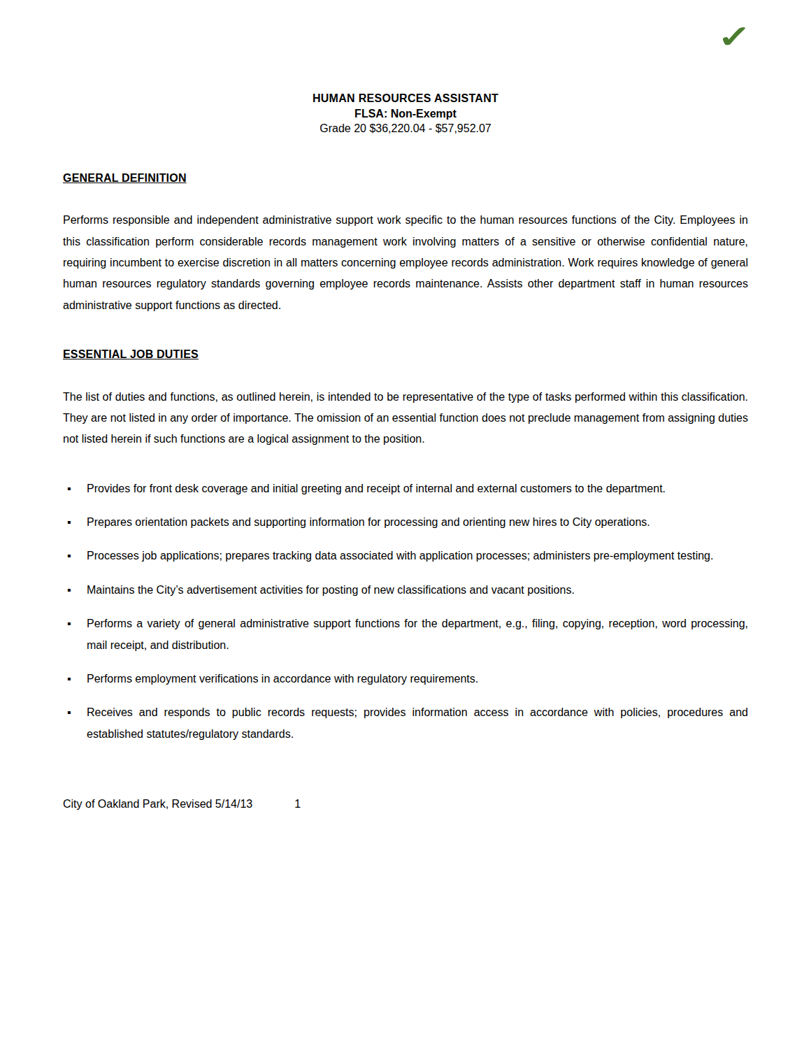✓
HUMAN RESOURCES ASSISTANT
FLSA: Non-Exempt
Grade 20 $36,220.04 - $57,952.07
GENERAL DEFINITION
Performs responsible and independent administrative support work specific to the human resources functions of the City. Employees in this classification perform considerable records management work involving matters of a sensitive or otherwise confidential nature, requiring incumbent to exercise discretion in all matters concerning employee records administration. Work requires knowledge of general human resources regulatory standards governing employee records maintenance. Assists other department staff in human resources administrative support functions as directed.
ESSENTIAL JOB DUTIES
The list of duties and functions, as outlined herein, is intended to be representative of the type of tasks performed within this classification. They are not listed in any order of importance. The omission of an essential function does not preclude management from assigning duties not listed herein if such functions are a logical assignment to the position.
Provides for front desk coverage and initial greeting and receipt of internal and external customers to the department.
Prepares orientation packets and supporting information for processing and orienting new hires to City operations.
Processes job applications; prepares tracking data associated with application processes; administers pre-employment testing.
Maintains the City’s advertisement activities for posting of new classifications and vacant positions.
Performs a variety of general administrative support functions for the department, e.g., filing, copying, reception, word processing, mail receipt, and distribution.
Performs employment verifications in accordance with regulatory requirements.
Receives and responds to public records requests; provides information access in accordance with policies, procedures and established statutes/regulatory standards.
City of Oakland Park, Revised 5/14/131